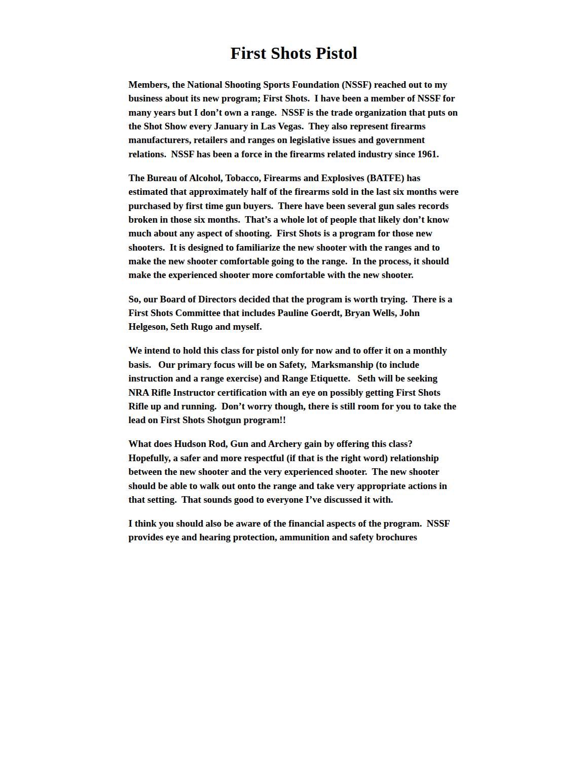First Shots Pistol
Members, the National Shooting Sports Foundation (NSSF) reached out to my business about its new program; First Shots. I have been a member of NSSF for many years but I don’t own a range. NSSF is the trade organization that puts on the Shot Show every January in Las Vegas. They also represent firearms manufacturers, retailers and ranges on legislative issues and government relations. NSSF has been a force in the firearms related industry since 1961.
The Bureau of Alcohol, Tobacco, Firearms and Explosives (BATFE) has estimated that approximately half of the firearms sold in the last six months were purchased by first time gun buyers. There have been several gun sales records broken in those six months. That’s a whole lot of people that likely don’t know much about any aspect of shooting. First Shots is a program for those new shooters. It is designed to familiarize the new shooter with the ranges and to make the new shooter comfortable going to the range. In the process, it should make the experienced shooter more comfortable with the new shooter.
So, our Board of Directors decided that the program is worth trying. There is a First Shots Committee that includes Pauline Goerdt, Bryan Wells, John Helgeson, Seth Rugo and myself.
We intend to hold this class for pistol only for now and to offer it on a monthly basis. Our primary focus will be on Safety, Marksmanship (to include instruction and a range exercise) and Range Etiquette. Seth will be seeking NRA Rifle Instructor certification with an eye on possibly getting First Shots Rifle up and running. Don’t worry though, there is still room for you to take the lead on First Shots Shotgun program!!
What does Hudson Rod, Gun and Archery gain by offering this class? Hopefully, a safer and more respectful (if that is the right word) relationship between the new shooter and the very experienced shooter. The new shooter should be able to walk out onto the range and take very appropriate actions in that setting. That sounds good to everyone I’ve discussed it with.
I think you should also be aware of the financial aspects of the program. NSSF provides eye and hearing protection, ammunition and safety brochures